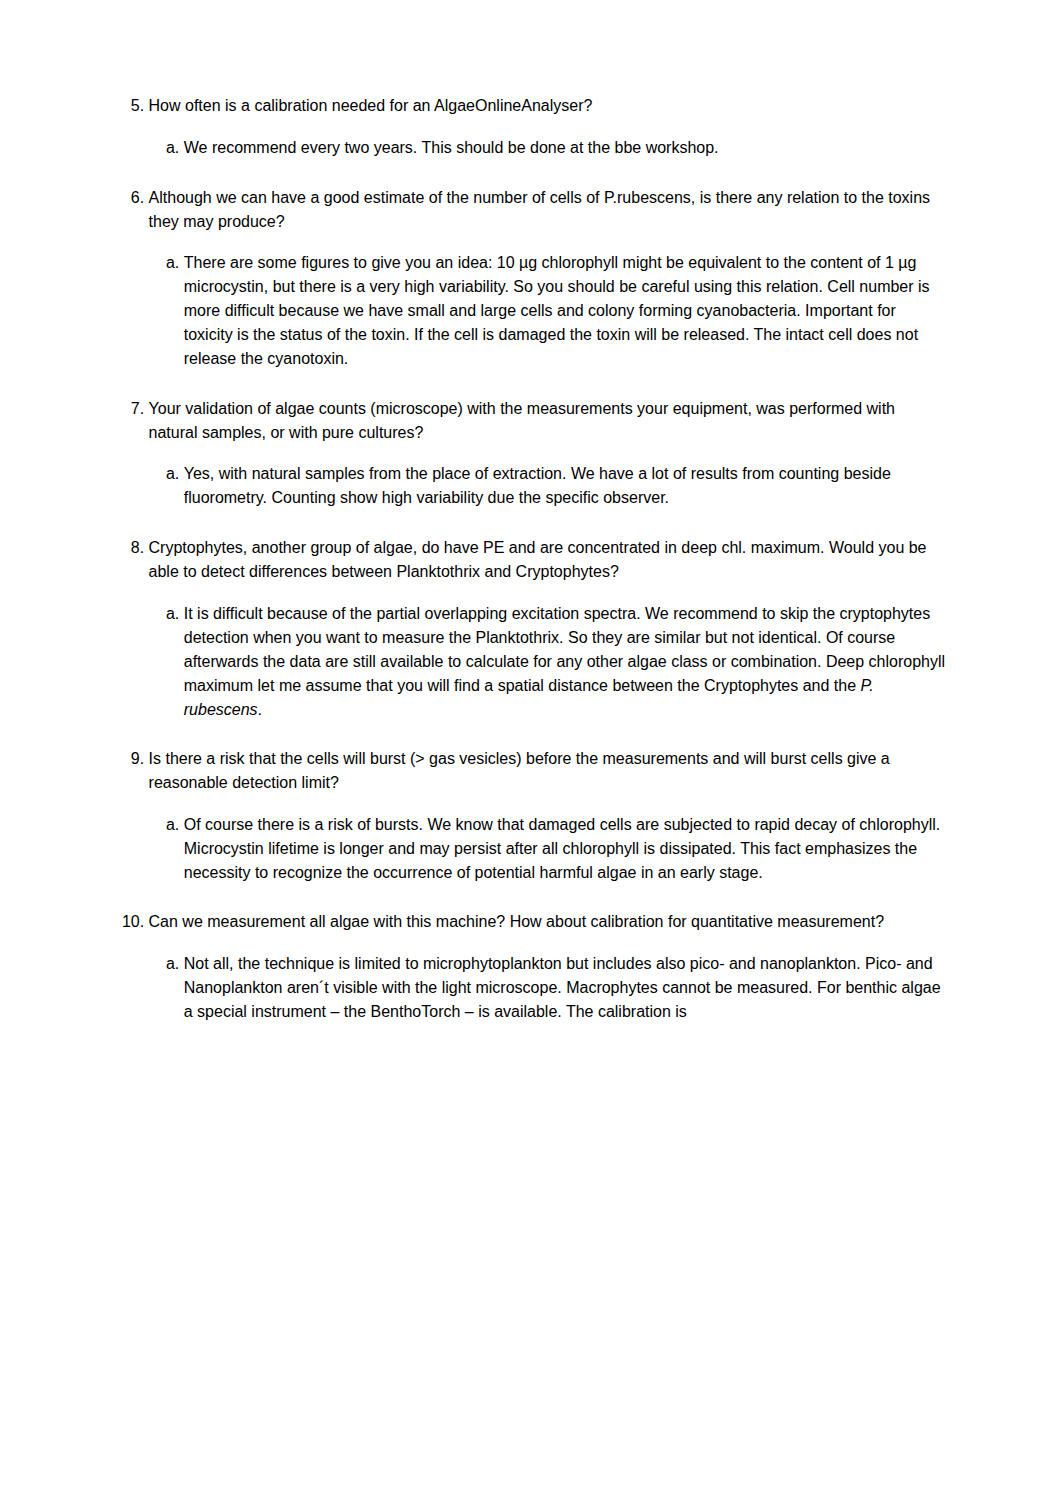How often is a calibration needed for an AlgaeOnlineAnalyser?
We recommend every two years. This should be done at the bbe workshop.
Although we can have a good estimate of the number of cells of P.rubescens, is there any relation to the toxins they may produce?
There are some figures to give you an idea: 10 µg chlorophyll might be equivalent to the content of 1 µg microcystin, but there is a very high variability. So you should be careful using this relation. Cell number is more difficult because we have small and large cells and colony forming cyanobacteria. Important for toxicity is the status of the toxin. If the cell is damaged the toxin will be released. The intact cell does not release the cyanotoxin.
Your validation of algae counts (microscope) with the measurements your equipment, was performed with natural samples, or with pure cultures?
Yes, with natural samples from the place of extraction. We have a lot of results from counting beside fluorometry. Counting show high variability due the specific observer.
Cryptophytes, another group of algae, do have PE and are concentrated in deep chl. maximum. Would you be able to detect differences between Planktothrix and Cryptophytes?
It is difficult because of the partial overlapping excitation spectra. We recommend to skip the cryptophytes detection when you want to measure the Planktothrix. So they are similar but not identical. Of course afterwards the data are still available to calculate for any other algae class or combination. Deep chlorophyll maximum let me assume that you will find a spatial distance between the Cryptophytes and the P. rubescens.
Is there a risk that the cells will burst (> gas vesicles) before the measurements and will burst cells give a reasonable detection limit?
Of course there is a risk of bursts. We know that damaged cells are subjected to rapid decay of chlorophyll. Microcystin lifetime is longer and may persist after all chlorophyll is dissipated. This fact emphasizes the necessity to recognize the occurrence of potential harmful algae in an early stage.
Can we measurement all algae with this machine? How about calibration for quantitative measurement?
Not all, the technique is limited to microphytoplankton but includes also pico- and nanoplankton. Pico- and Nanoplankton aren´t visible with the light microscope. Macrophytes cannot be measured. For benthic algae a special instrument – the BenthoTorch – is available. The calibration is